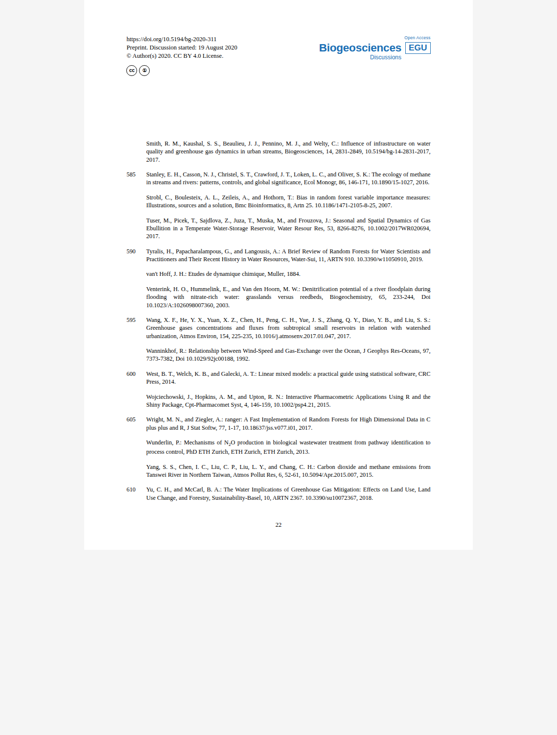https://doi.org/10.5194/bg-2020-311
Preprint. Discussion started: 19 August 2020
© Author(s) 2020. CC BY 4.0 License.
cc ①
Open Access
Biogeosciences
Discussions
EGU
Smith, R. M., Kaushal, S. S., Beaulieu, J. J., Pennino, M. J., and Welty, C.: Influence of infrastructure on water quality and greenhouse gas dynamics in urban streams, Biogeosciences, 14, 2831-2849, 10.5194/bg-14-2831-2017, 2017.
585
Stanley, E. H., Casson, N. J., Christel, S. T., Crawford, J. T., Loken, L. C., and Oliver, S. K.: The ecology of methane in streams and rivers: patterns, controls, and global significance, Ecol Monogr, 86, 146-171, 10.1890/15-1027, 2016.
Strobl, C., Boulesteix, A. L., Zeileis, A., and Hothorn, T.: Bias in random forest variable importance measures: Illustrations, sources and a solution, Bmc Bioinformatics, 8, Artn 25. 10.1186/1471-2105-8-25, 2007.
Tuser, M., Picek, T., Sajdlova, Z., Juza, T., Muska, M., and Frouzova, J.: Seasonal and Spatial Dynamics of Gas Ebullition in a Temperate Water-Storage Reservoir, Water Resour Res, 53, 8266-8276, 10.1002/2017WR020694, 2017.
590
Tyralis, H., Papacharalampous, G., and Langousis, A.: A Brief Review of Random Forests for Water Scientists and Practitioners and Their Recent History in Water Resources, Water-Sui, 11, ARTN 910. 10.3390/w11050910, 2019.
van't Hoff, J. H.: Etudes de dynamique chimique, Muller, 1884.
Venterink, H. O., Hummelink, E., and Van den Hoorn, M. W.: Denitrification potential of a river floodplain during flooding with nitrate-rich water: grasslands versus reedbeds, Biogeochemistry, 65, 233-244, Doi 10.1023/A:1026098007360, 2003.
595
Wang, X. F., He, Y. X., Yuan, X. Z., Chen, H., Peng, C. H., Yue, J. S., Zhang, Q. Y., Diao, Y. B., and Liu, S. S.: Greenhouse gases concentrations and fluxes from subtropical small reservoirs in relation with watershed urbanization, Atmos Environ, 154, 225-235, 10.1016/j.atmosenv.2017.01.047, 2017.
Wanninkhof, R.: Relationship between Wind-Speed and Gas-Exchange over the Ocean, J Geophys Res-Oceans, 97, 7373-7382, Doi 10.1029/92jc00188, 1992.
600
West, B. T., Welch, K. B., and Galecki, A. T.: Linear mixed models: a practical guide using statistical software, CRC Press, 2014.
Wojciechowski, J., Hopkins, A. M., and Upton, R. N.: Interactive Pharmacometric Applications Using R and the Shiny Package, Cpt-Pharmacomet Syst, 4, 146-159, 10.1002/psp4.21, 2015.
605
Wright, M. N., and Ziegler, A.: ranger: A Fast Implementation of Random Forests for High Dimensional Data in C plus plus and R, J Stat Softw, 77, 1-17, 10.18637/jss.v077.i01, 2017.
Wunderlin, P.: Mechanisms of N2O production in biological wastewater treatment from pathway identification to process control, PhD ETH Zurich, ETH Zurich, ETH Zurich, 2013.
Yang, S. S., Chen, I. C., Liu, C. P., Liu, L. Y., and Chang, C. H.: Carbon dioxide and methane emissions from Tanswei River in Northern Taiwan, Atmos Pollut Res, 6, 52-61, 10.5094/Apr.2015.007, 2015.
610
Yu, C. H., and McCarl, B. A.: The Water Implications of Greenhouse Gas Mitigation: Effects on Land Use, Land Use Change, and Forestry, Sustainability-Basel, 10, ARTN 2367. 10.3390/su10072367, 2018.
22